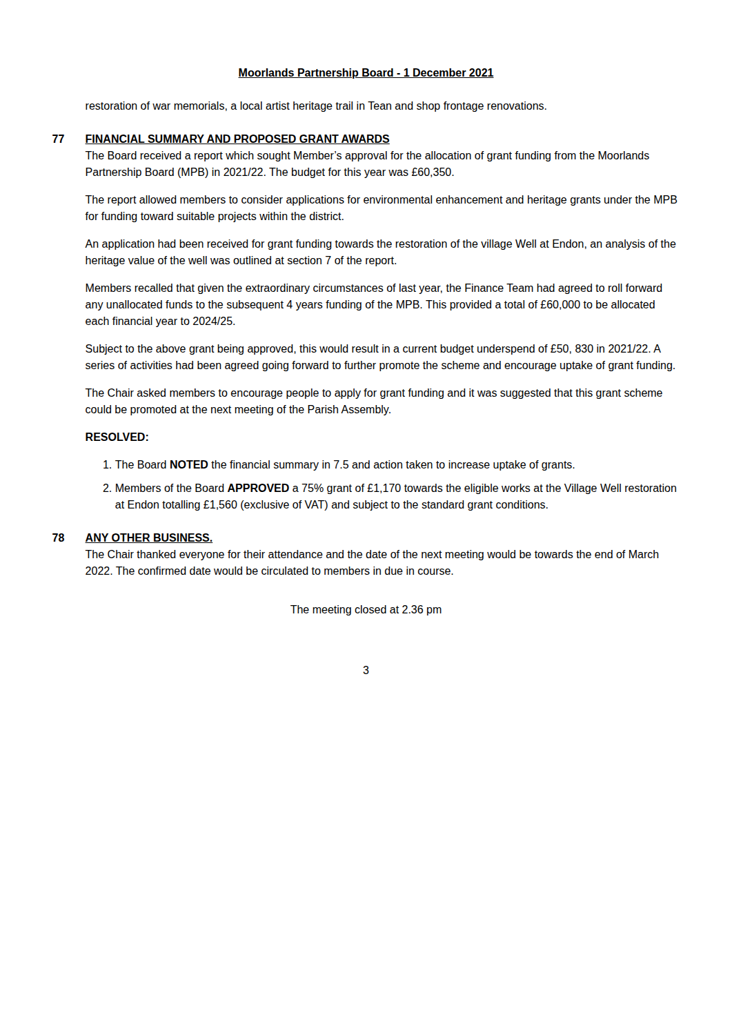Moorlands Partnership Board - 1 December 2021
restoration of war memorials, a local artist heritage trail in Tean and shop frontage renovations.
77
FINANCIAL SUMMARY AND PROPOSED GRANT AWARDS
The Board received a report which sought Member’s approval for the allocation of grant funding from the Moorlands Partnership Board (MPB) in 2021/22. The budget for this year was £60,350.
The report allowed members to consider applications for environmental enhancement and heritage grants under the MPB for funding toward suitable projects within the district.
An application had been received for grant funding towards the restoration of the village Well at Endon, an analysis of the heritage value of the well was outlined at section 7 of the report.
Members recalled that given the extraordinary circumstances of last year, the Finance Team had agreed to roll forward any unallocated funds to the subsequent 4 years funding of the MPB. This provided a total of £60,000 to be allocated each financial year to 2024/25.
Subject to the above grant being approved, this would result in a current budget underspend of £50, 830 in 2021/22. A series of activities had been agreed going forward to further promote the scheme and encourage uptake of grant funding.
The Chair asked members to encourage people to apply for grant funding and it was suggested that this grant scheme could be promoted at the next meeting of the Parish Assembly.
RESOLVED:
The Board NOTED the financial summary in 7.5 and action taken to increase uptake of grants.
Members of the Board APPROVED a 75% grant of £1,170 towards the eligible works at the Village Well restoration at Endon totalling £1,560 (exclusive of VAT) and subject to the standard grant conditions.
78
ANY OTHER BUSINESS.
The Chair thanked everyone for their attendance and the date of the next meeting would be towards the end of March 2022. The confirmed date would be circulated to members in due in course.
The meeting closed at 2.36 pm
3